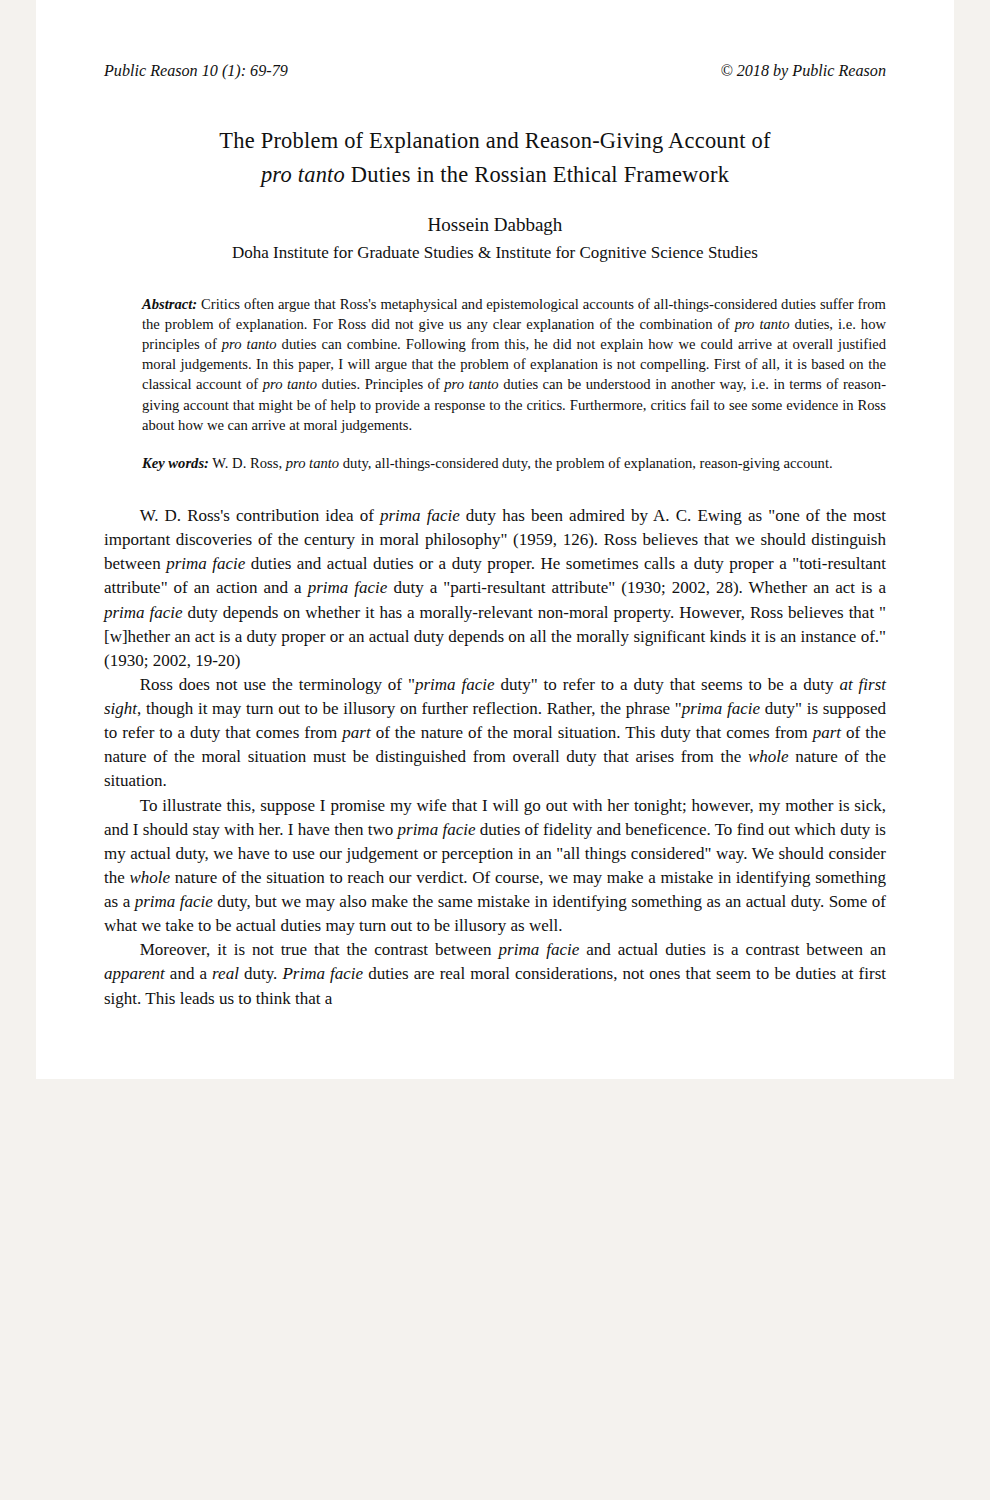Public Reason 10 (1): 69-79 © 2018 by Public Reason
The Problem of Explanation and Reason-Giving Account of
pro tanto Duties in the Rossian Ethical Framework
Hossein Dabbagh
Doha Institute for Graduate Studies & Institute for Cognitive Science Studies
Abstract: Critics often argue that Ross's metaphysical and epistemological accounts of all-things-considered duties suffer from the problem of explanation. For Ross did not give us any clear explanation of the combination of pro tanto duties, i.e. how principles of pro tanto duties can combine. Following from this, he did not explain how we could arrive at overall justified moral judgements. In this paper, I will argue that the problem of explanation is not compelling. First of all, it is based on the classical account of pro tanto duties. Principles of pro tanto duties can be understood in another way, i.e. in terms of reason-giving account that might be of help to provide a response to the critics. Furthermore, critics fail to see some evidence in Ross about how we can arrive at moral judgements.
Key words: W. D. Ross, pro tanto duty, all-things-considered duty, the problem of explanation, reason-giving account.
W. D. Ross's contribution idea of prima facie duty has been admired by A. C. Ewing as "one of the most important discoveries of the century in moral philosophy" (1959, 126). Ross believes that we should distinguish between prima facie duties and actual duties or a duty proper. He sometimes calls a duty proper a "toti-resultant attribute" of an action and a prima facie duty a "parti-resultant attribute" (1930; 2002, 28). Whether an act is a prima facie duty depends on whether it has a morally-relevant non-moral property. However, Ross believes that "[w]hether an act is a duty proper or an actual duty depends on all the morally significant kinds it is an instance of." (1930; 2002, 19-20)
Ross does not use the terminology of "prima facie duty" to refer to a duty that seems to be a duty at first sight, though it may turn out to be illusory on further reflection. Rather, the phrase "prima facie duty" is supposed to refer to a duty that comes from part of the nature of the moral situation. This duty that comes from part of the nature of the moral situation must be distinguished from overall duty that arises from the whole nature of the situation.
To illustrate this, suppose I promise my wife that I will go out with her tonight; however, my mother is sick, and I should stay with her. I have then two prima facie duties of fidelity and beneficence. To find out which duty is my actual duty, we have to use our judgement or perception in an "all things considered" way. We should consider the whole nature of the situation to reach our verdict. Of course, we may make a mistake in identifying something as a prima facie duty, but we may also make the same mistake in identifying something as an actual duty. Some of what we take to be actual duties may turn out to be illusory as well.
Moreover, it is not true that the contrast between prima facie and actual duties is a contrast between an apparent and a real duty. Prima facie duties are real moral considerations, not ones that seem to be duties at first sight. This leads us to think that a